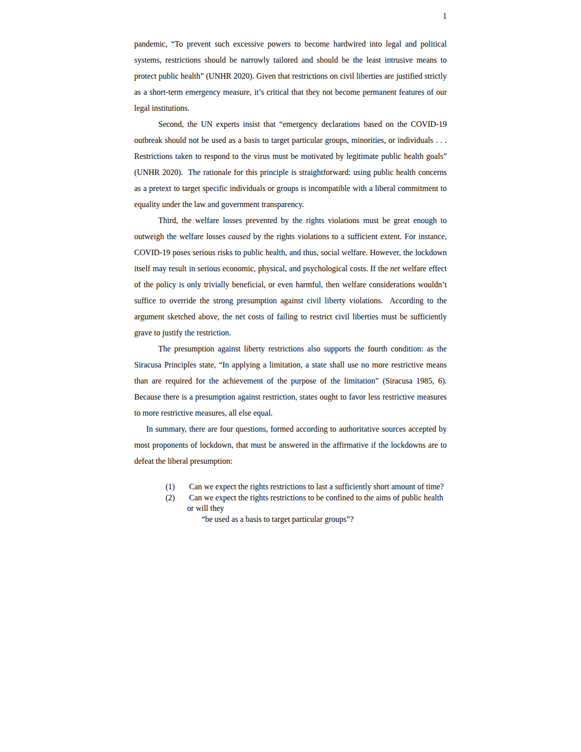1
pandemic, “To prevent such excessive powers to become hardwired into legal and political systems, restrictions should be narrowly tailored and should be the least intrusive means to protect public health” (UNHR 2020). Given that restrictions on civil liberties are justified strictly as a short-term emergency measure, it’s critical that they not become permanent features of our legal institutions.
Second, the UN experts insist that “emergency declarations based on the COVID-19 outbreak should not be used as a basis to target particular groups, minorities, or individuals . . . Restrictions taken to respond to the virus must be motivated by legitimate public health goals” (UNHR 2020). The rationale for this principle is straightforward: using public health concerns as a pretext to target specific individuals or groups is incompatible with a liberal commitment to equality under the law and government transparency.
Third, the welfare losses prevented by the rights violations must be great enough to outweigh the welfare losses caused by the rights violations to a sufficient extent. For instance, COVID-19 poses serious risks to public health, and thus, social welfare. However, the lockdown itself may result in serious economic, physical, and psychological costs. If the net welfare effect of the policy is only trivially beneficial, or even harmful, then welfare considerations wouldn’t suffice to override the strong presumption against civil liberty violations. According to the argument sketched above, the net costs of failing to restrict civil liberties must be sufficiently grave to justify the restriction.
The presumption against liberty restrictions also supports the fourth condition: as the Siracusa Principles state, “In applying a limitation, a state shall use no more restrictive means than are required for the achievement of the purpose of the limitation” (Siracusa 1985, 6). Because there is a presumption against restriction, states ought to favor less restrictive measures to more restrictive measures, all else equal.
In summary, there are four questions, formed according to authoritative sources accepted by most proponents of lockdown, that must be answered in the affirmative if the lockdowns are to defeat the liberal presumption:
(1) Can we expect the rights restrictions to last a sufficiently short amount of time?
(2) Can we expect the rights restrictions to be confined to the aims of public health or will they “be used as a basis to target particular groups”?